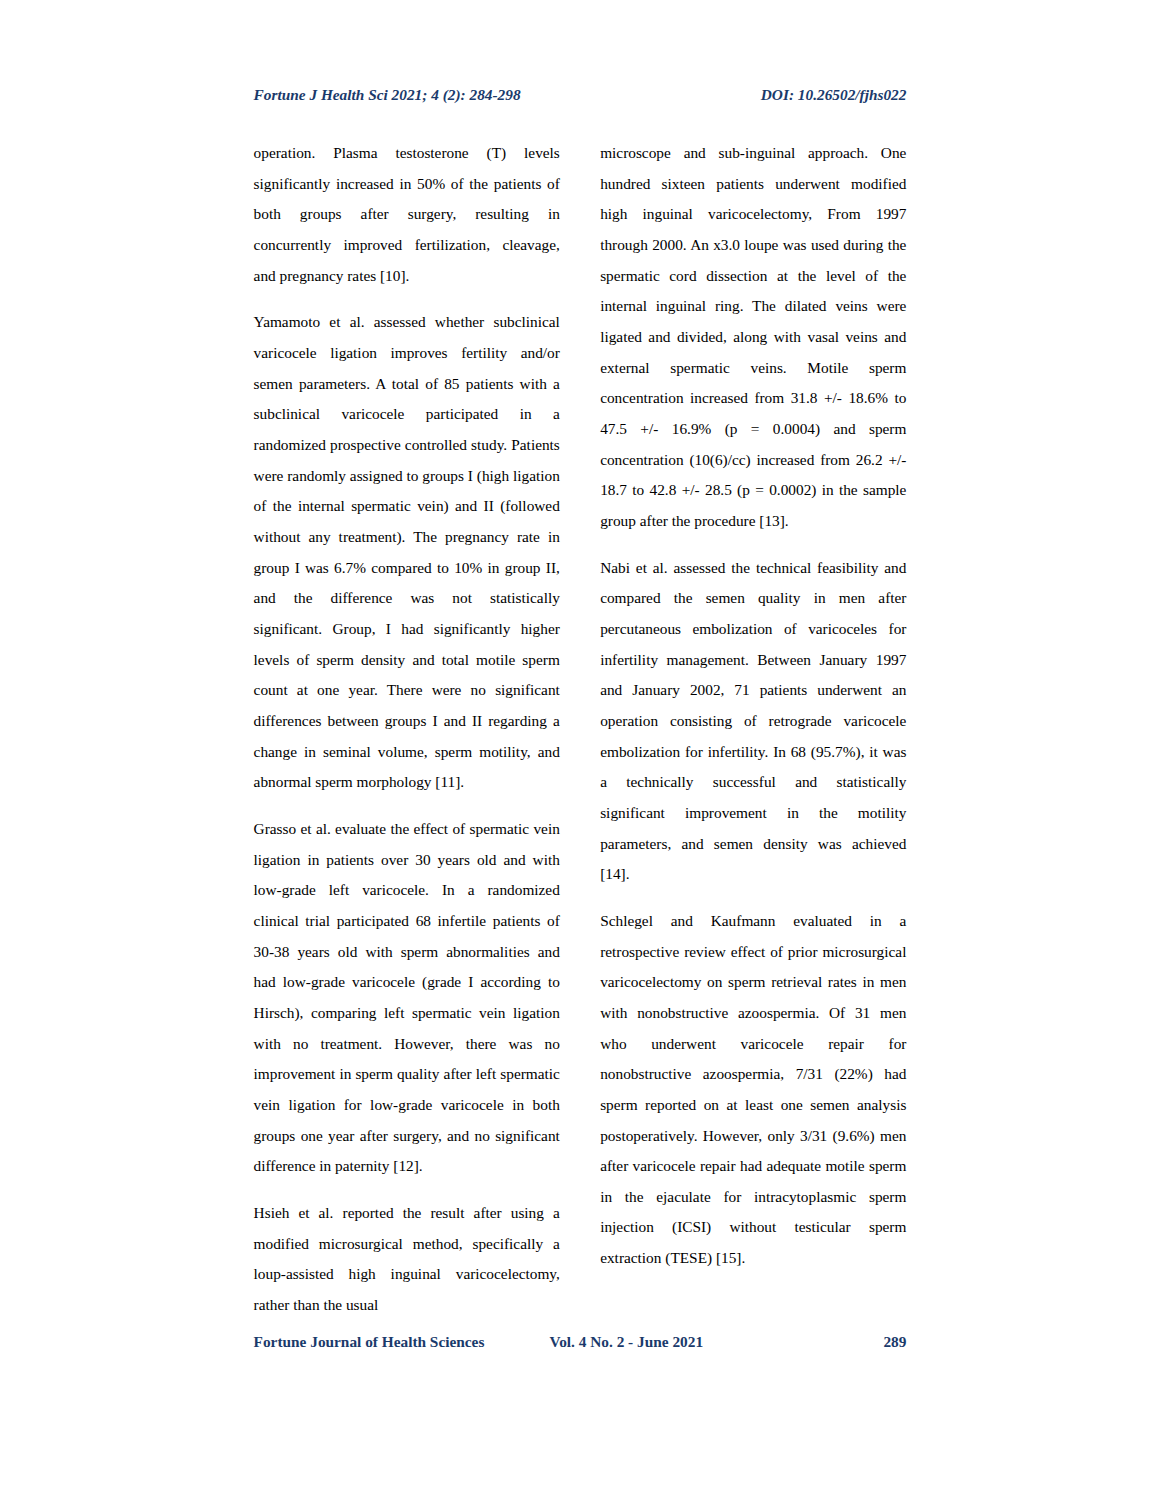Fortune J Health Sci 2021; 4 (2): 284-298
DOI: 10.26502/fjhs022
operation. Plasma testosterone (T) levels significantly increased in 50% of the patients of both groups after surgery, resulting in concurrently improved fertilization, cleavage, and pregnancy rates [10].
Yamamoto et al. assessed whether subclinical varicocele ligation improves fertility and/or semen parameters. A total of 85 patients with a subclinical varicocele participated in a randomized prospective controlled study. Patients were randomly assigned to groups I (high ligation of the internal spermatic vein) and II (followed without any treatment). The pregnancy rate in group I was 6.7% compared to 10% in group II, and the difference was not statistically significant. Group, I had significantly higher levels of sperm density and total motile sperm count at one year. There were no significant differences between groups I and II regarding a change in seminal volume, sperm motility, and abnormal sperm morphology [11].
Grasso et al. evaluate the effect of spermatic vein ligation in patients over 30 years old and with low-grade left varicocele. In a randomized clinical trial participated 68 infertile patients of 30-38 years old with sperm abnormalities and had low-grade varicocele (grade I according to Hirsch), comparing left spermatic vein ligation with no treatment. However, there was no improvement in sperm quality after left spermatic vein ligation for low-grade varicocele in both groups one year after surgery, and no significant difference in paternity [12].
Hsieh et al. reported the result after using a modified microsurgical method, specifically a loup-assisted high inguinal varicocelectomy, rather than the usual
microscope and sub-inguinal approach. One hundred sixteen patients underwent modified high inguinal varicocelectomy, From 1997 through 2000. An x3.0 loupe was used during the spermatic cord dissection at the level of the internal inguinal ring. The dilated veins were ligated and divided, along with vasal veins and external spermatic veins. Motile sperm concentration increased from 31.8 +/- 18.6% to 47.5 +/- 16.9% (p = 0.0004) and sperm concentration (10(6)/cc) increased from 26.2 +/- 18.7 to 42.8 +/- 28.5 (p = 0.0002) in the sample group after the procedure [13].
Nabi et al. assessed the technical feasibility and compared the semen quality in men after percutaneous embolization of varicoceles for infertility management. Between January 1997 and January 2002, 71 patients underwent an operation consisting of retrograde varicocele embolization for infertility. In 68 (95.7%), it was a technically successful and statistically significant improvement in the motility parameters, and semen density was achieved [14].
Schlegel and Kaufmann evaluated in a retrospective review effect of prior microsurgical varicocelectomy on sperm retrieval rates in men with nonobstructive azoospermia. Of 31 men who underwent varicocele repair for nonobstructive azoospermia, 7/31 (22%) had sperm reported on at least one semen analysis postoperatively. However, only 3/31 (9.6%) men after varicocele repair had adequate motile sperm in the ejaculate for intracytoplasmic sperm injection (ICSI) without testicular sperm extraction (TESE) [15].
Fortune Journal of Health Sciences
Vol. 4 No. 2 - June 2021
289